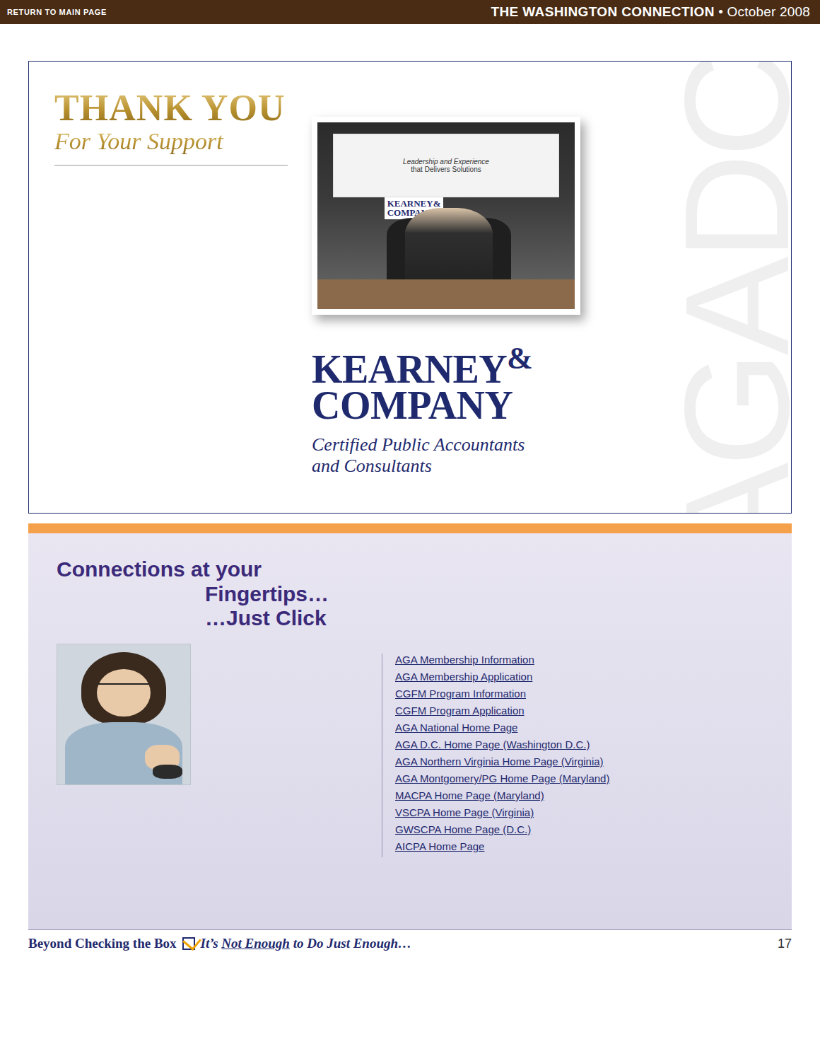Return to Main Page
The Washington Connection • October 2008
AGADC
Thank You
For Your Support
Leadership and Experience
that Delivers Solutions
KEARNEY&
COMPANY
KEARNEY&
COMPANY
Certified Public Accountants
and Consultants
Connections at your Fingertips… …Just Click
AGA Membership Information
AGA Membership Application
CGFM Program Information
CGFM Program Application
AGA National Home Page
AGA D.C. Home Page (Washington D.C.)
AGA Northern Virginia Home Page (Virginia)
AGA Montgomery/PG Home Page (Maryland)
MACPA Home Page (Maryland)
VSCPA Home Page (Virginia)
GWSCPA Home Page (D.C.)
AICPA Home Page
Beyond Checking the Box It’s Not Enough to Do Just Enough…
17